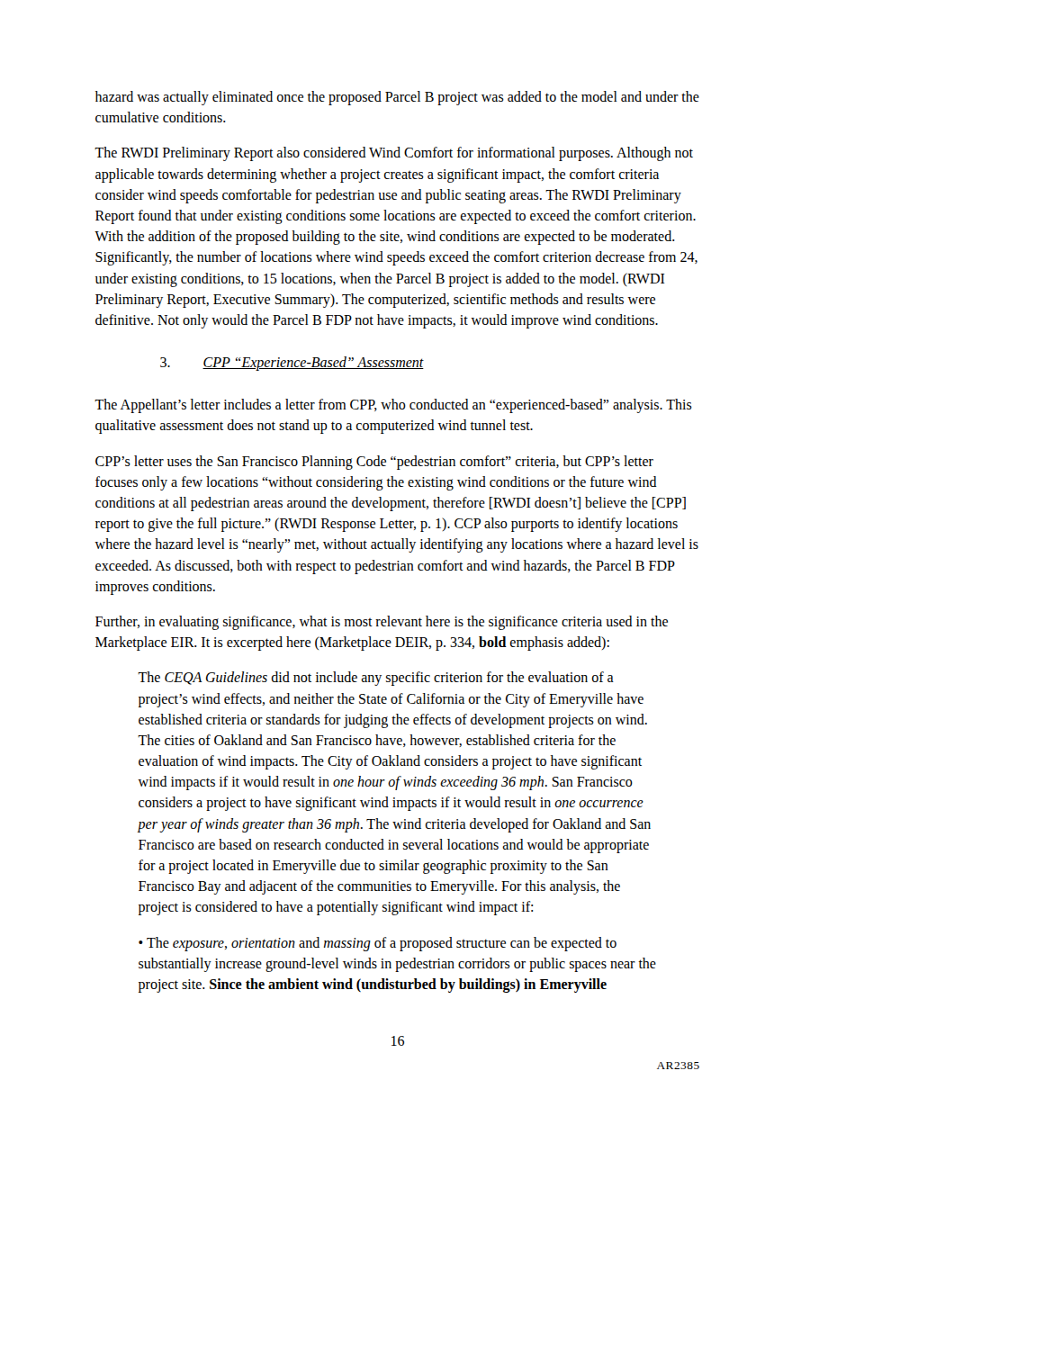hazard was actually eliminated once the proposed Parcel B project was added to the model and under the cumulative conditions.
The RWDI Preliminary Report also considered Wind Comfort for informational purposes. Although not applicable towards determining whether a project creates a significant impact, the comfort criteria consider wind speeds comfortable for pedestrian use and public seating areas. The RWDI Preliminary Report found that under existing conditions some locations are expected to exceed the comfort criterion. With the addition of the proposed building to the site, wind conditions are expected to be moderated. Significantly, the number of locations where wind speeds exceed the comfort criterion decrease from 24, under existing conditions, to 15 locations, when the Parcel B project is added to the model. (RWDI Preliminary Report, Executive Summary). The computerized, scientific methods and results were definitive. Not only would the Parcel B FDP not have impacts, it would improve wind conditions.
3. CPP “Experience-Based” Assessment
The Appellant’s letter includes a letter from CPP, who conducted an “experienced-based” analysis. This qualitative assessment does not stand up to a computerized wind tunnel test.
CPP’s letter uses the San Francisco Planning Code “pedestrian comfort” criteria, but CPP’s letter focuses only a few locations “without considering the existing wind conditions or the future wind conditions at all pedestrian areas around the development, therefore [RWDI doesn’t] believe the [CPP] report to give the full picture.” (RWDI Response Letter, p. 1). CCP also purports to identify locations where the hazard level is “nearly” met, without actually identifying any locations where a hazard level is exceeded. As discussed, both with respect to pedestrian comfort and wind hazards, the Parcel B FDP improves conditions.
Further, in evaluating significance, what is most relevant here is the significance criteria used in the Marketplace EIR. It is excerpted here (Marketplace DEIR, p. 334, bold emphasis added):
The CEQA Guidelines did not include any specific criterion for the evaluation of a project’s wind effects, and neither the State of California or the City of Emeryville have established criteria or standards for judging the effects of development projects on wind. The cities of Oakland and San Francisco have, however, established criteria for the evaluation of wind impacts. The City of Oakland considers a project to have significant wind impacts if it would result in one hour of winds exceeding 36 mph. San Francisco considers a project to have significant wind impacts if it would result in one occurrence per year of winds greater than 36 mph. The wind criteria developed for Oakland and San Francisco are based on research conducted in several locations and would be appropriate for a project located in Emeryville due to similar geographic proximity to the San Francisco Bay and adjacent of the communities to Emeryville. For this analysis, the project is considered to have a potentially significant wind impact if:
• The exposure, orientation and massing of a proposed structure can be expected to substantially increase ground-level winds in pedestrian corridors or public spaces near the project site. Since the ambient wind (undisturbed by buildings) in Emeryville
16
AR2385